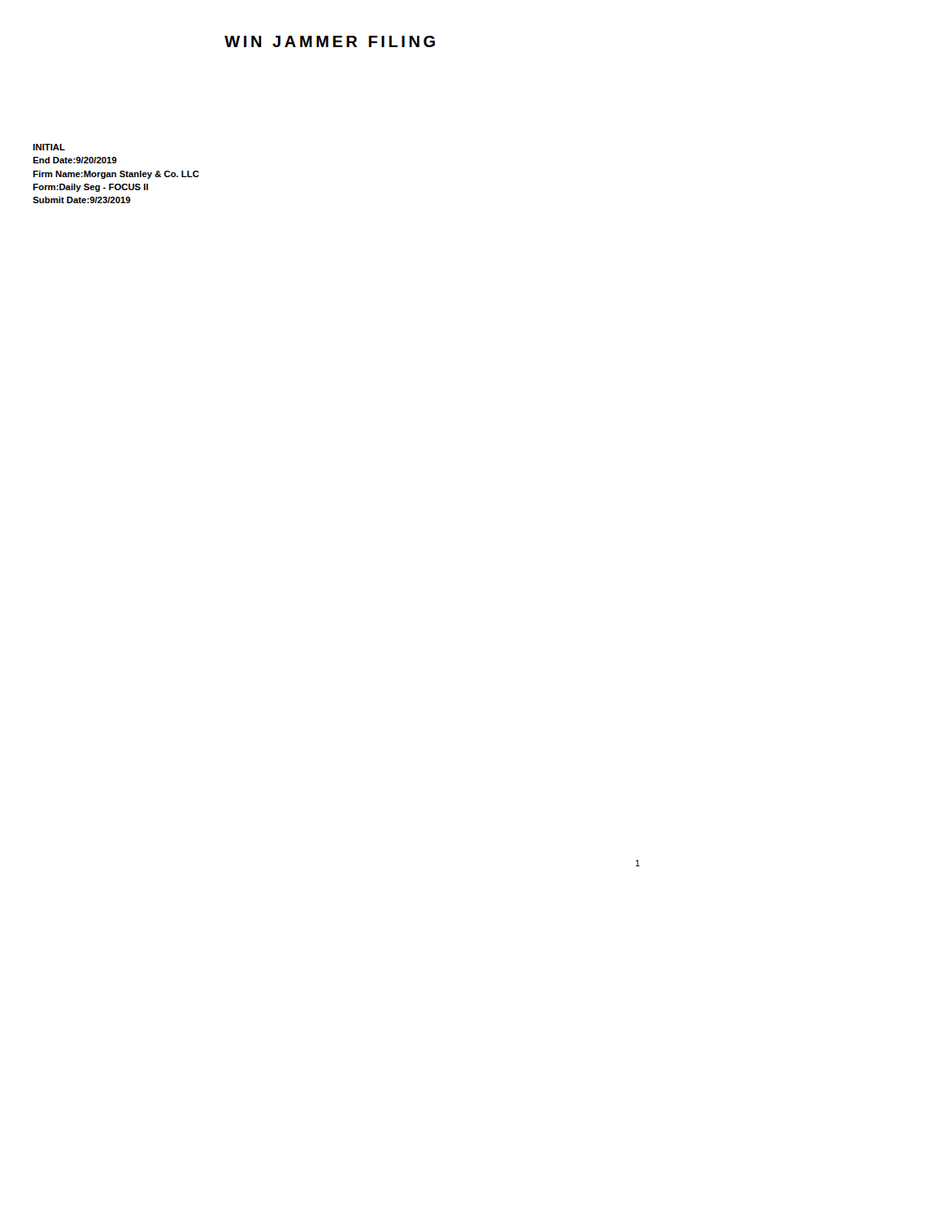WIN JAMMER FILING
INITIAL
End Date:9/20/2019
Firm Name:Morgan Stanley & Co. LLC
Form:Daily Seg - FOCUS II
Submit Date:9/23/2019
1